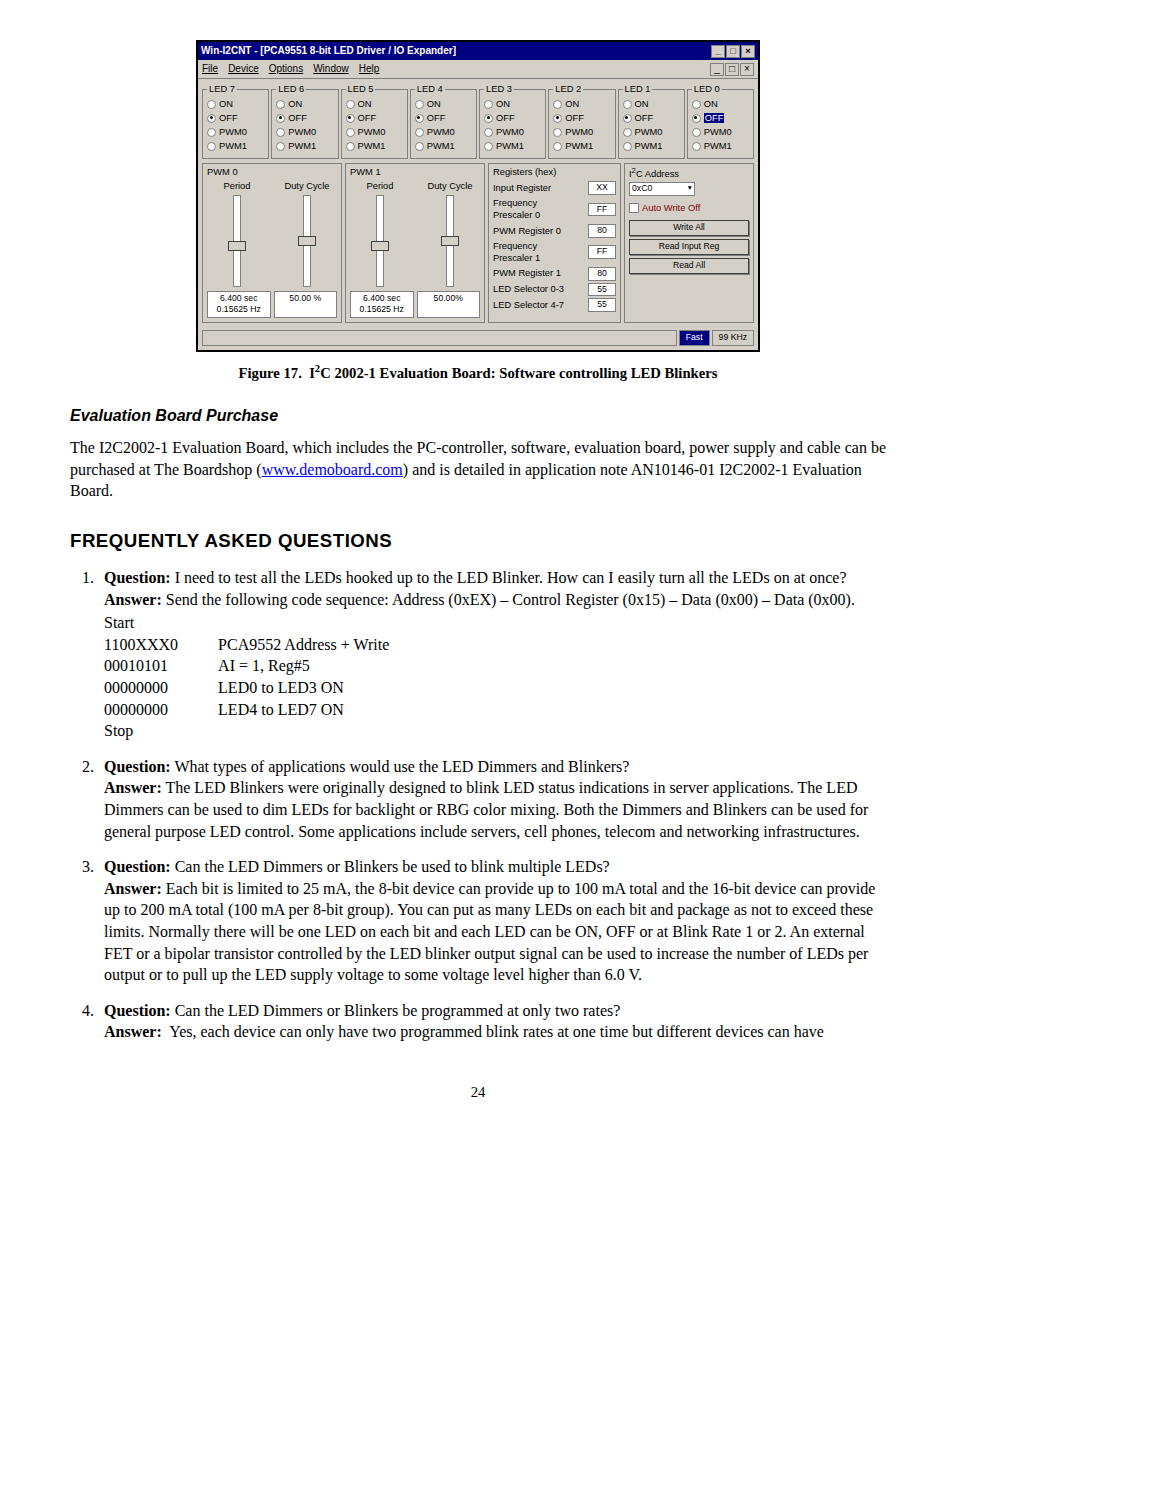Win-I2CNT - [PCA9551 8-bit LED Driver / IO Expander] _□×
File Device Options Window Help _□×
LED 7
ON
OFF
PWM0
PWM1
LED 6
ON
OFF
PWM0
PWM1
LED 5
ON
OFF
PWM0
PWM1
LED 4
ON
OFF
PWM0
PWM1
LED 3
ON
OFF
PWM0
PWM1
LED 2
ON
OFF
PWM0
PWM1
LED 1
ON
OFF
PWM0
PWM1
LED 0
ON
OFF
PWM0
PWM1
PWM 0
Period
Duty Cycle
6.400 sec
0.15625 Hz
50.00 %
PWM 1
Period
Duty Cycle
6.400 sec
0.15625 Hz
50.00%
Registers (hex)
Input Register XX
Frequency
Prescaler 0 FF
PWM Register 080
Frequency
Prescaler 1 FF
PWM Register 180
LED Selector 0-355
LED Selector 4-755
I2C Address
0xC0
Auto Write Off
Write All
Read Input Reg
Read All
Fast
99 KHz
Figure 17. I2C 2002-1 Evaluation Board: Software controlling LED Blinkers
Evaluation Board Purchase
The I2C2002-1 Evaluation Board, which includes the PC-controller, software, evaluation board, power supply and cable can be purchased at The Boardshop (www.demoboard.com) and is detailed in application note AN10146-01 I2C2002-1 Evaluation Board.
FREQUENTLY ASKED QUESTIONS
Question: I need to test all the LEDs hooked up to the LED Blinker. How can I easily turn all the LEDs on at once?
Answer: Send the following code sequence: Address (0xEX) – Control Register (0x15) – Data (0x00) – Data (0x00).
| Start | |
| 1100XXX0 | PCA9552 Address + Write |
| 00010101 | AI = 1, Reg#5 |
| 00000000 | LED0 to LED3 ON |
| 00000000 | LED4 to LED7 ON |
| Stop | |
Question: What types of applications would use the LED Dimmers and Blinkers?
Answer: The LED Blinkers were originally designed to blink LED status indications in server applications. The LED Dimmers can be used to dim LEDs for backlight or RBG color mixing. Both the Dimmers and Blinkers can be used for general purpose LED control. Some applications include servers, cell phones, telecom and networking infrastructures.
Question: Can the LED Dimmers or Blinkers be used to blink multiple LEDs?
Answer: Each bit is limited to 25 mA, the 8-bit device can provide up to 100 mA total and the 16-bit device can provide up to 200 mA total (100 mA per 8-bit group). You can put as many LEDs on each bit and package as not to exceed these limits. Normally there will be one LED on each bit and each LED can be ON, OFF or at Blink Rate 1 or 2. An external FET or a bipolar transistor controlled by the LED blinker output signal can be used to increase the number of LEDs per output or to pull up the LED supply voltage to some voltage level higher than 6.0 V.
Question: Can the LED Dimmers or Blinkers be programmed at only two rates?
Answer: Yes, each device can only have two programmed blink rates at one time but different devices can have
24